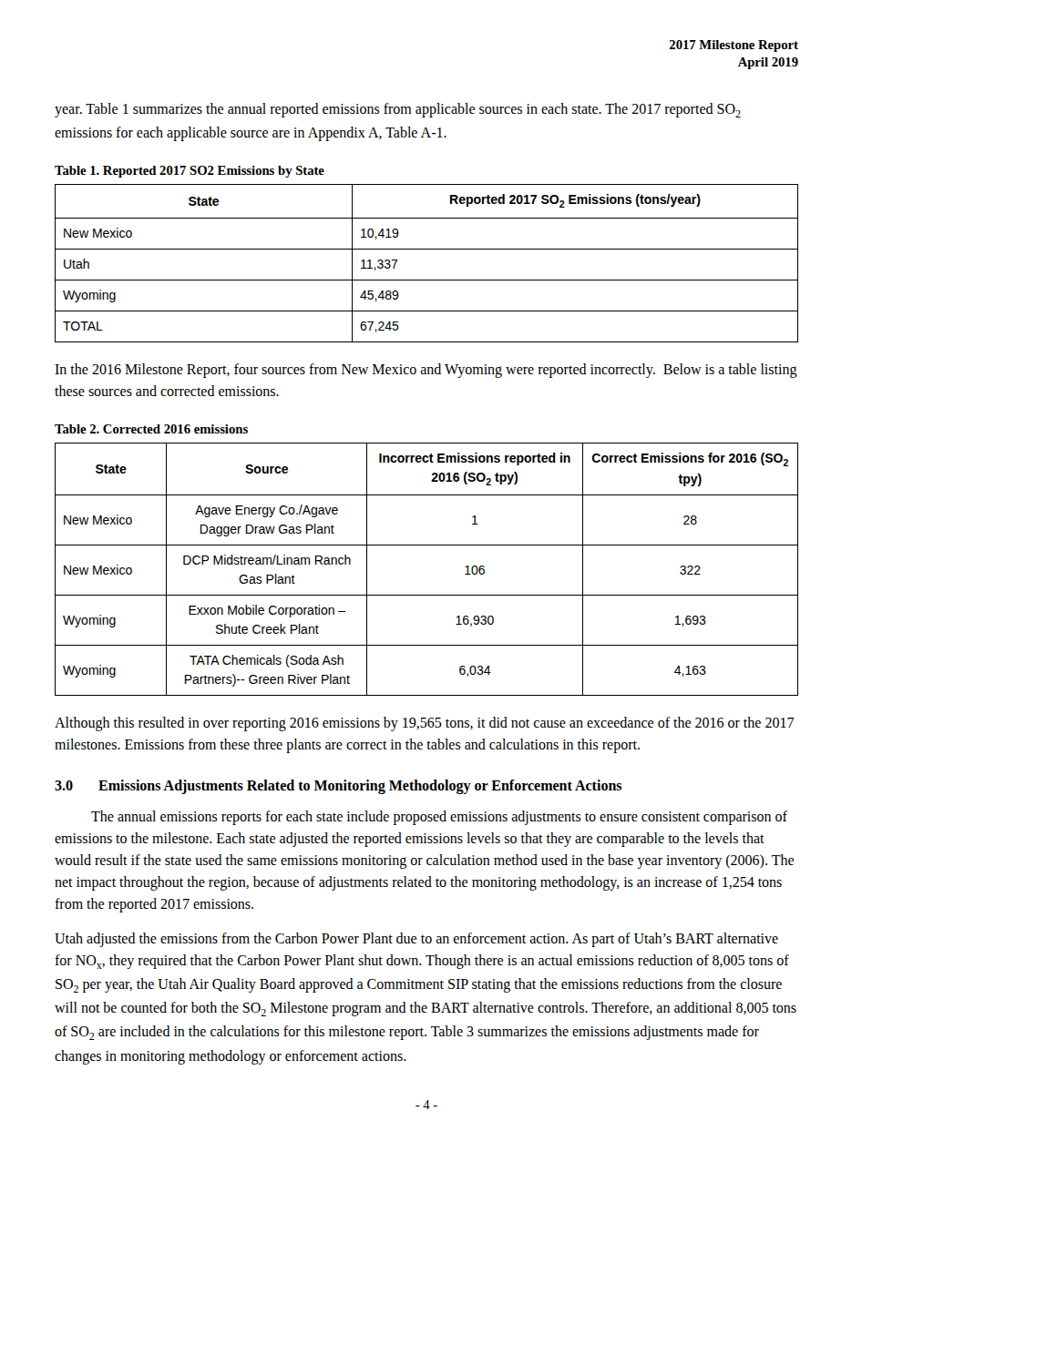2017 Milestone Report
April 2019
year. Table 1 summarizes the annual reported emissions from applicable sources in each state. The 2017 reported SO2 emissions for each applicable source are in Appendix A, Table A-1.
Table 1. Reported 2017 SO2 Emissions by State
| State | Reported 2017 SO 2 Emissions (tons/year) |
| --- | --- |
| New Mexico | 10,419 |
| Utah | 11,337 |
| Wyoming | 45,489 |
| TOTAL | 67,245 |
In the 2016 Milestone Report, four sources from New Mexico and Wyoming were reported incorrectly. Below is a table listing these sources and corrected emissions.
Table 2. Corrected 2016 emissions
| State | Source | Incorrect Emissions reported in 2016 (SO 2 tpy) | Correct Emissions for 2016 (SO 2 tpy) |
| --- | --- | --- | --- |
| New Mexico | Agave Energy Co./Agave Dagger Draw Gas Plant | 1 | 28 |
| New Mexico | DCP Midstream/Linam Ranch Gas Plant | 106 | 322 |
| Wyoming | Exxon Mobile Corporation – Shute Creek Plant | 16,930 | 1,693 |
| Wyoming | TATA Chemicals (Soda Ash Partners)-- Green River Plant | 6,034 | 4,163 |
Although this resulted in over reporting 2016 emissions by 19,565 tons, it did not cause an exceedance of the 2016 or the 2017 milestones. Emissions from these three plants are correct in the tables and calculations in this report.
3.0 Emissions Adjustments Related to Monitoring Methodology or Enforcement Actions
The annual emissions reports for each state include proposed emissions adjustments to ensure consistent comparison of emissions to the milestone. Each state adjusted the reported emissions levels so that they are comparable to the levels that would result if the state used the same emissions monitoring or calculation method used in the base year inventory (2006). The net impact throughout the region, because of adjustments related to the monitoring methodology, is an increase of 1,254 tons from the reported 2017 emissions.
Utah adjusted the emissions from the Carbon Power Plant due to an enforcement action. As part of Utah’s BART alternative for NOx, they required that the Carbon Power Plant shut down. Though there is an actual emissions reduction of 8,005 tons of SO2 per year, the Utah Air Quality Board approved a Commitment SIP stating that the emissions reductions from the closure will not be counted for both the SO2 Milestone program and the BART alternative controls. Therefore, an additional 8,005 tons of SO2 are included in the calculations for this milestone report. Table 3 summarizes the emissions adjustments made for changes in monitoring methodology or enforcement actions.
- 4 -